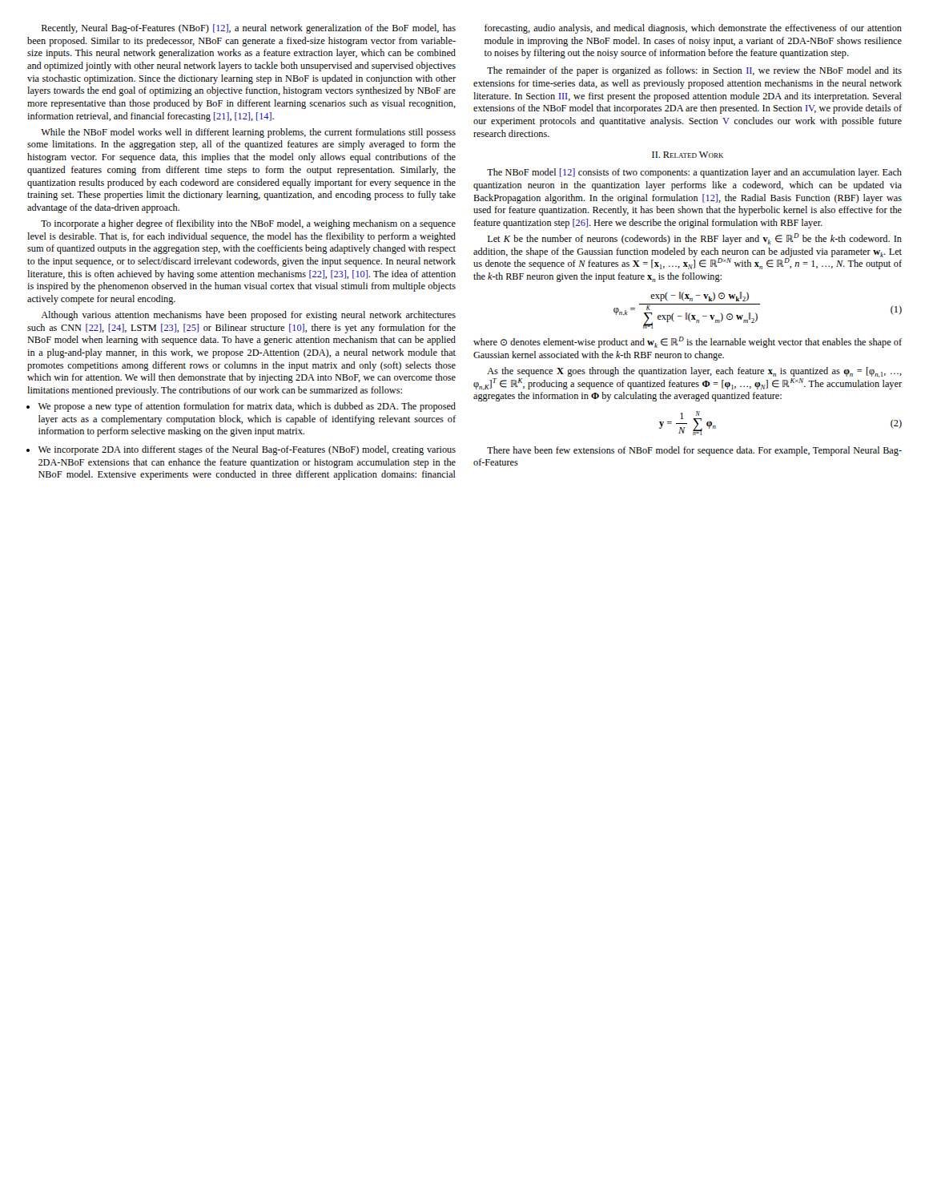Recently, Neural Bag-of-Features (NBoF) [12], a neural network generalization of the BoF model, has been proposed. Similar to its predecessor, NBoF can generate a fixed-size histogram vector from variable-size inputs. This neural network generalization works as a feature extraction layer, which can be combined and optimized jointly with other neural network layers to tackle both unsupervised and supervised objectives via stochastic optimization. Since the dictionary learning step in NBoF is updated in conjunction with other layers towards the end goal of optimizing an objective function, histogram vectors synthesized by NBoF are more representative than those produced by BoF in different learning scenarios such as visual recognition, information retrieval, and financial forecasting [21], [12], [14].
While the NBoF model works well in different learning problems, the current formulations still possess some limitations. In the aggregation step, all of the quantized features are simply averaged to form the histogram vector. For sequence data, this implies that the model only allows equal contributions of the quantized features coming from different time steps to form the output representation. Similarly, the quantization results produced by each codeword are considered equally important for every sequence in the training set. These properties limit the dictionary learning, quantization, and encoding process to fully take advantage of the data-driven approach.
To incorporate a higher degree of flexibility into the NBoF model, a weighing mechanism on a sequence level is desirable. That is, for each individual sequence, the model has the flexibility to perform a weighted sum of quantized outputs in the aggregation step, with the coefficients being adaptively changed with respect to the input sequence, or to select/discard irrelevant codewords, given the input sequence. In neural network literature, this is often achieved by having some attention mechanisms [22], [23], [10]. The idea of attention is inspired by the phenomenon observed in the human visual cortex that visual stimuli from multiple objects actively compete for neural encoding.
Although various attention mechanisms have been proposed for existing neural network architectures such as CNN [22], [24], LSTM [23], [25] or Bilinear structure [10], there is yet any formulation for the NBoF model when learning with sequence data. To have a generic attention mechanism that can be applied in a plug-and-play manner, in this work, we propose 2D-Attention (2DA), a neural network module that promotes competitions among different rows or columns in the input matrix and only (soft) selects those which win for attention. We will then demonstrate that by injecting 2DA into NBoF, we can overcome those limitations mentioned previously. The contributions of our work can be summarized as follows:
We propose a new type of attention formulation for matrix data, which is dubbed as 2DA. The proposed layer acts as a complementary computation block, which is capable of identifying relevant sources of information to perform selective masking on the given input matrix.
We incorporate 2DA into different stages of the Neural Bag-of-Features (NBoF) model, creating various 2DA-NBoF extensions that can enhance the feature quantization or histogram accumulation step in the NBoF model. Extensive experiments were conducted in three different application domains: financial forecasting, audio analysis, and medical diagnosis, which demonstrate the effectiveness of our attention module in improving the NBoF model. In cases of noisy input, a variant of 2DA-NBoF shows resilience to noises by filtering out the noisy source of information before the feature quantization step.
The remainder of the paper is organized as follows: in Section II, we review the NBoF model and its extensions for time-series data, as well as previously proposed attention mechanisms in the neural network literature. In Section III, we first present the proposed attention module 2DA and its interpretation. Several extensions of the NBoF model that incorporates 2DA are then presented. In Section IV, we provide details of our experiment protocols and quantitative analysis. Section V concludes our work with possible future research directions.
II. Related Work
The NBoF model [12] consists of two components: a quantization layer and an accumulation layer. Each quantization neuron in the quantization layer performs like a codeword, which can be updated via BackPropagation algorithm. In the original formulation [12], the Radial Basis Function (RBF) layer was used for feature quantization. Recently, it has been shown that the hyperbolic kernel is also effective for the feature quantization step [26]. Here we describe the original formulation with RBF layer.
Let K be the number of neurons (codewords) in the RBF layer and vk ∈ ℝD be the k-th codeword. In addition, the shape of the Gaussian function modeled by each neuron can be adjusted via parameter wk. Let us denote the sequence of N features as X = [x1, …, xN] ∈ ℝD×N with xn ∈ ℝD, n = 1, …, N. The output of the k-th RBF neuron given the input feature xn is the following:
φn,k = exp( − ‖(xn − vk) ⊙ wk‖2) K∑m=1 exp( − ‖(xn − vm) ⊙ wm‖2) (1)
where ⊙ denotes element-wise product and wk ∈ ℝD is the learnable weight vector that enables the shape of Gaussian kernel associated with the k-th RBF neuron to change.
As the sequence X goes through the quantization layer, each feature xn is quantized as φn = [φn,1, …, φn,K]T ∈ ℝK, producing a sequence of quantized features Φ = [φ1, …, φN] ∈ ℝK×N. The accumulation layer aggregates the information in Φ by calculating the averaged quantized feature:
y = 1 N N∑n=1 φn (2)
There have been few extensions of NBoF model for sequence data. For example, Temporal Neural Bag-of-Features